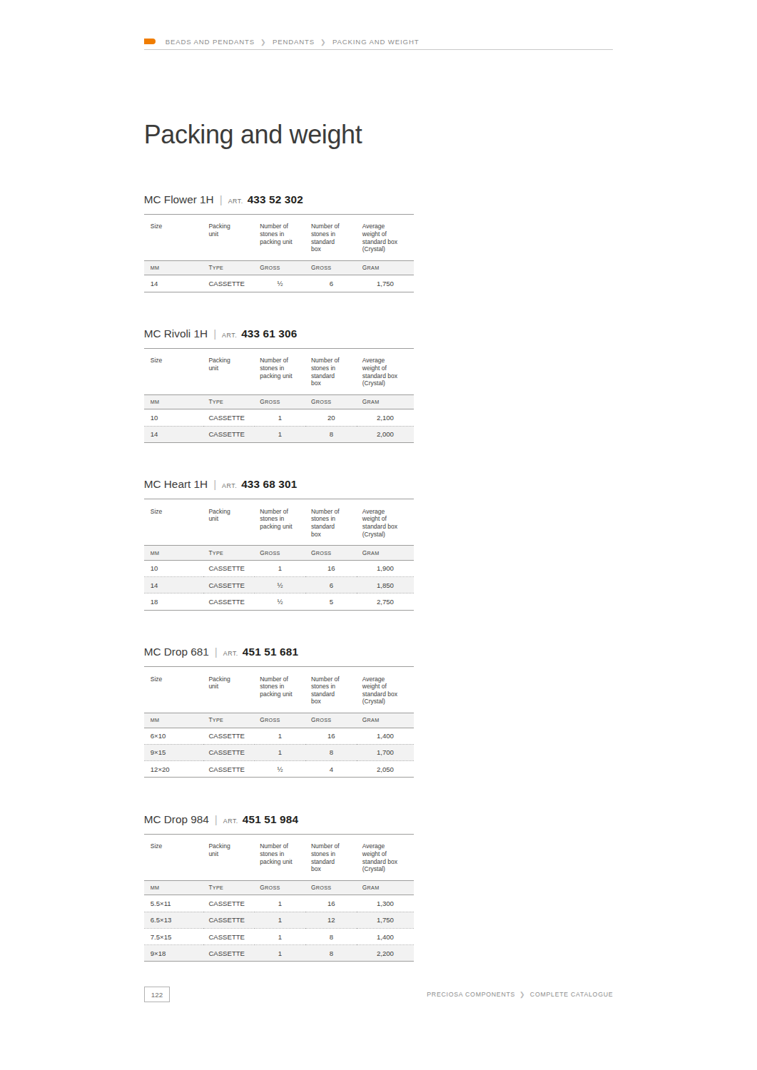Beads and pendants ❯ Pendants ❯ Packing and weight
Packing and weight
MC Flower 1H | art. 433 52 302
| Size | Packing unit | Number of stones in packing unit | Number of stones in standard box | Average weight of standard box (Crystal) |
| --- | --- | --- | --- | --- |
| MM | T YPE | G ROSS | G ROSS | G RAM |
| 14 | CASSETTE | ½ | 6 | 1,750 |
MC Rivoli 1H | art. 433 61 306
| Size | Packing unit | Number of stones in packing unit | Number of stones in standard box | Average weight of standard box (Crystal) |
| --- | --- | --- | --- | --- |
| MM | T YPE | G ROSS | G ROSS | G RAM |
| 10 | CASSETTE | 1 | 20 | 2,100 |
| 14 | CASSETTE | 1 | 8 | 2,000 |
MC Heart 1H | art. 433 68 301
| Size | Packing unit | Number of stones in packing unit | Number of stones in standard box | Average weight of standard box (Crystal) |
| --- | --- | --- | --- | --- |
| MM | T YPE | G ROSS | G ROSS | G RAM |
| 10 | CASSETTE | 1 | 16 | 1,900 |
| 14 | CASSETTE | ½ | 6 | 1,850 |
| 18 | CASSETTE | ½ | 5 | 2,750 |
MC Drop 681 | art. 451 51 681
| Size | Packing unit | Number of stones in packing unit | Number of stones in standard box | Average weight of standard box (Crystal) |
| --- | --- | --- | --- | --- |
| MM | T YPE | G ROSS | G ROSS | G RAM |
| 6×10 | CASSETTE | 1 | 16 | 1,400 |
| 9×15 | CASSETTE | 1 | 8 | 1,700 |
| 12×20 | CASSETTE | ½ | 4 | 2,050 |
MC Drop 984 | art. 451 51 984
| Size | Packing unit | Number of stones in packing unit | Number of stones in standard box | Average weight of standard box (Crystal) |
| --- | --- | --- | --- | --- |
| MM | T YPE | G ROSS | G ROSS | G RAM |
| 5.5×11 | CASSETTE | 1 | 16 | 1,300 |
| 6.5×13 | CASSETTE | 1 | 12 | 1,750 |
| 7.5×15 | CASSETTE | 1 | 8 | 1,400 |
| 9×18 | CASSETTE | 1 | 8 | 2,200 |
122
Preciosa Components ❯ Complete catalogue